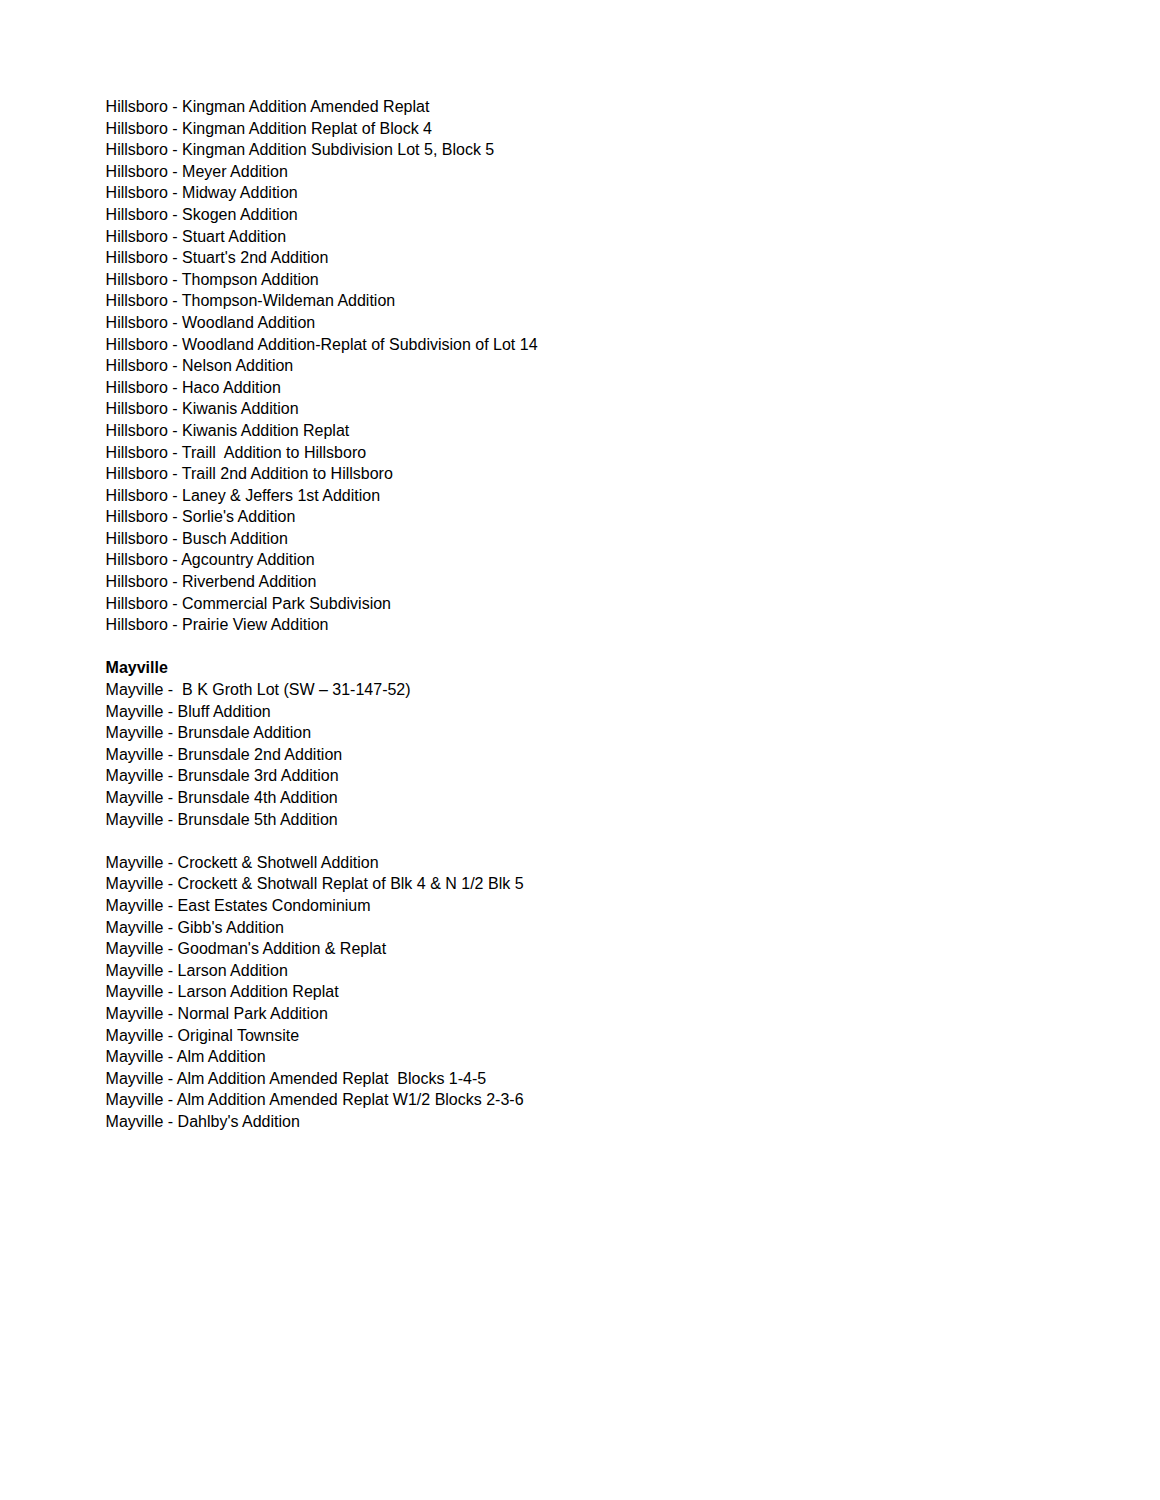Hillsboro - Kingman Addition Amended Replat
Hillsboro - Kingman Addition Replat of Block 4
Hillsboro - Kingman Addition Subdivision Lot 5, Block 5
Hillsboro - Meyer Addition
Hillsboro - Midway Addition
Hillsboro - Skogen Addition
Hillsboro - Stuart Addition
Hillsboro - Stuart's 2nd Addition
Hillsboro - Thompson Addition
Hillsboro - Thompson-Wildeman Addition
Hillsboro - Woodland Addition
Hillsboro - Woodland Addition-Replat of Subdivision of Lot 14
Hillsboro - Nelson Addition
Hillsboro - Haco Addition
Hillsboro - Kiwanis Addition
Hillsboro - Kiwanis Addition Replat
Hillsboro - Traill Addition to Hillsboro
Hillsboro - Traill 2nd Addition to Hillsboro
Hillsboro - Laney & Jeffers 1st Addition
Hillsboro - Sorlie's Addition
Hillsboro - Busch Addition
Hillsboro - Agcountry Addition
Hillsboro - Riverbend Addition
Hillsboro - Commercial Park Subdivision
Hillsboro - Prairie View Addition
Mayville
Mayville - B K Groth Lot (SW – 31-147-52)
Mayville - Bluff Addition
Mayville - Brunsdale Addition
Mayville - Brunsdale 2nd Addition
Mayville - Brunsdale 3rd Addition
Mayville - Brunsdale 4th Addition
Mayville - Brunsdale 5th Addition
Mayville - Crockett & Shotwell Addition
Mayville - Crockett & Shotwall Replat of Blk 4 & N 1/2 Blk 5
Mayville - East Estates Condominium
Mayville - Gibb's Addition
Mayville - Goodman's Addition & Replat
Mayville - Larson Addition
Mayville - Larson Addition Replat
Mayville - Normal Park Addition
Mayville - Original Townsite
Mayville - Alm Addition
Mayville - Alm Addition Amended Replat Blocks 1-4-5
Mayville - Alm Addition Amended Replat W1/2 Blocks 2-3-6
Mayville - Dahlby's Addition